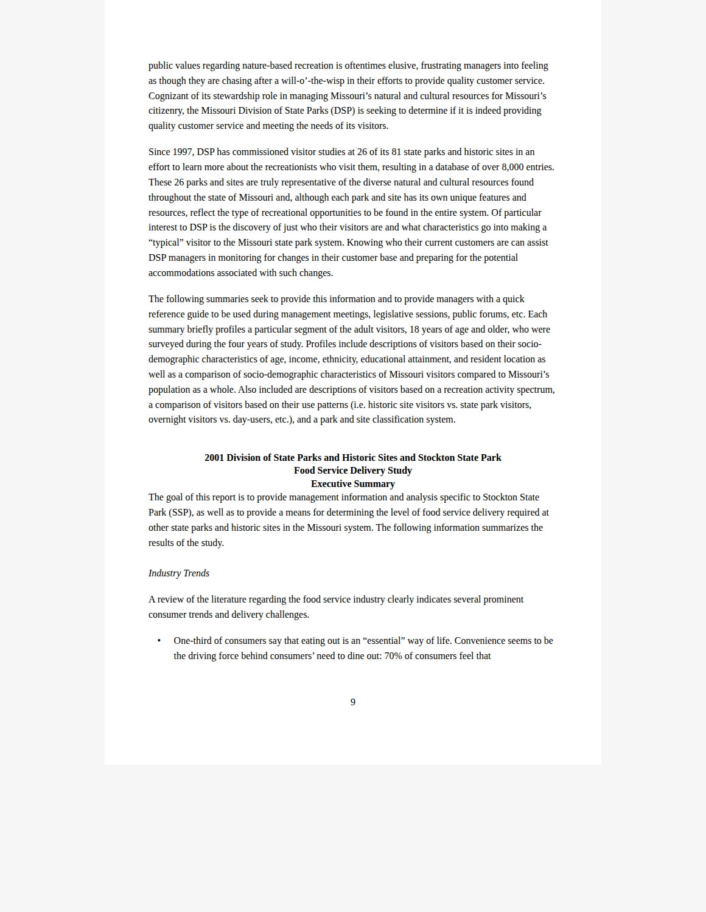public values regarding nature-based recreation is oftentimes elusive, frustrating managers into feeling as though they are chasing after a will-o’-the-wisp in their efforts to provide quality customer service. Cognizant of its stewardship role in managing Missouri’s natural and cultural resources for Missouri’s citizenry, the Missouri Division of State Parks (DSP) is seeking to determine if it is indeed providing quality customer service and meeting the needs of its visitors.
Since 1997, DSP has commissioned visitor studies at 26 of its 81 state parks and historic sites in an effort to learn more about the recreationists who visit them, resulting in a database of over 8,000 entries. These 26 parks and sites are truly representative of the diverse natural and cultural resources found throughout the state of Missouri and, although each park and site has its own unique features and resources, reflect the type of recreational opportunities to be found in the entire system. Of particular interest to DSP is the discovery of just who their visitors are and what characteristics go into making a “typical” visitor to the Missouri state park system. Knowing who their current customers are can assist DSP managers in monitoring for changes in their customer base and preparing for the potential accommodations associated with such changes.
The following summaries seek to provide this information and to provide managers with a quick reference guide to be used during management meetings, legislative sessions, public forums, etc. Each summary briefly profiles a particular segment of the adult visitors, 18 years of age and older, who were surveyed during the four years of study. Profiles include descriptions of visitors based on their socio-demographic characteristics of age, income, ethnicity, educational attainment, and resident location as well as a comparison of socio-demographic characteristics of Missouri visitors compared to Missouri’s population as a whole. Also included are descriptions of visitors based on a recreation activity spectrum, a comparison of visitors based on their use patterns (i.e. historic site visitors vs. state park visitors, overnight visitors vs. day-users, etc.), and a park and site classification system.
2001 Division of State Parks and Historic Sites and Stockton State Park Food Service Delivery Study Executive Summary
The goal of this report is to provide management information and analysis specific to Stockton State Park (SSP), as well as to provide a means for determining the level of food service delivery required at other state parks and historic sites in the Missouri system. The following information summarizes the results of the study.
Industry Trends
A review of the literature regarding the food service industry clearly indicates several prominent consumer trends and delivery challenges.
One-third of consumers say that eating out is an “essential” way of life. Convenience seems to be the driving force behind consumers’ need to dine out: 70% of consumers feel that
9